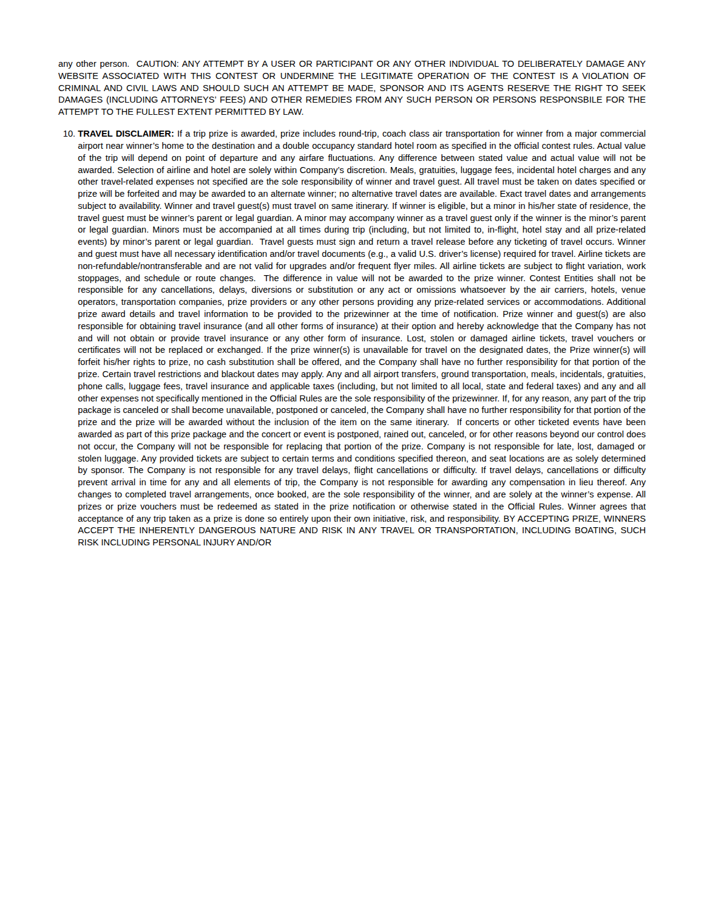any other person. CAUTION: ANY ATTEMPT BY A USER OR PARTICIPANT OR ANY OTHER INDIVIDUAL TO DELIBERATELY DAMAGE ANY WEBSITE ASSOCIATED WITH THIS CONTEST OR UNDERMINE THE LEGITIMATE OPERATION OF THE CONTEST IS A VIOLATION OF CRIMINAL AND CIVIL LAWS AND SHOULD SUCH AN ATTEMPT BE MADE, SPONSOR AND ITS AGENTS RESERVE THE RIGHT TO SEEK DAMAGES (INCLUDING ATTORNEYS’ FEES) AND OTHER REMEDIES FROM ANY SUCH PERSON OR PERSONS RESPONSBILE FOR THE ATTEMPT TO THE FULLEST EXTENT PERMITTED BY LAW.
TRAVEL DISCLAIMER: If a trip prize is awarded, prize includes round-trip, coach class air transportation for winner from a major commercial airport near winner’s home to the destination and a double occupancy standard hotel room as specified in the official contest rules. Actual value of the trip will depend on point of departure and any airfare fluctuations. Any difference between stated value and actual value will not be awarded. Selection of airline and hotel are solely within Company’s discretion. Meals, gratuities, luggage fees, incidental hotel charges and any other travel-related expenses not specified are the sole responsibility of winner and travel guest. All travel must be taken on dates specified or prize will be forfeited and may be awarded to an alternate winner; no alternative travel dates are available. Exact travel dates and arrangements subject to availability. Winner and travel guest(s) must travel on same itinerary. If winner is eligible, but a minor in his/her state of residence, the travel guest must be winner’s parent or legal guardian. A minor may accompany winner as a travel guest only if the winner is the minor’s parent or legal guardian. Minors must be accompanied at all times during trip (including, but not limited to, in-flight, hotel stay and all prize-related events) by minor’s parent or legal guardian. Travel guests must sign and return a travel release before any ticketing of travel occurs. Winner and guest must have all necessary identification and/or travel documents (e.g., a valid U.S. driver’s license) required for travel. Airline tickets are non-refundable/nontransferable and are not valid for upgrades and/or frequent flyer miles. All airline tickets are subject to flight variation, work stoppages, and schedule or route changes. The difference in value will not be awarded to the prize winner. Contest Entities shall not be responsible for any cancellations, delays, diversions or substitution or any act or omissions whatsoever by the air carriers, hotels, venue operators, transportation companies, prize providers or any other persons providing any prize-related services or accommodations. Additional prize award details and travel information to be provided to the prizewinner at the time of notification. Prize winner and guest(s) are also responsible for obtaining travel insurance (and all other forms of insurance) at their option and hereby acknowledge that the Company has not and will not obtain or provide travel insurance or any other form of insurance. Lost, stolen or damaged airline tickets, travel vouchers or certificates will not be replaced or exchanged. If the prize winner(s) is unavailable for travel on the designated dates, the Prize winner(s) will forfeit his/her rights to prize, no cash substitution shall be offered, and the Company shall have no further responsibility for that portion of the prize. Certain travel restrictions and blackout dates may apply. Any and all airport transfers, ground transportation, meals, incidentals, gratuities, phone calls, luggage fees, travel insurance and applicable taxes (including, but not limited to all local, state and federal taxes) and any and all other expenses not specifically mentioned in the Official Rules are the sole responsibility of the prizewinner. If, for any reason, any part of the trip package is canceled or shall become unavailable, postponed or canceled, the Company shall have no further responsibility for that portion of the prize and the prize will be awarded without the inclusion of the item on the same itinerary. If concerts or other ticketed events have been awarded as part of this prize package and the concert or event is postponed, rained out, canceled, or for other reasons beyond our control does not occur, the Company will not be responsible for replacing that portion of the prize. Company is not responsible for late, lost, damaged or stolen luggage. Any provided tickets are subject to certain terms and conditions specified thereon, and seat locations are as solely determined by sponsor. The Company is not responsible for any travel delays, flight cancellations or difficulty. If travel delays, cancellations or difficulty prevent arrival in time for any and all elements of trip, the Company is not responsible for awarding any compensation in lieu thereof. Any changes to completed travel arrangements, once booked, are the sole responsibility of the winner, and are solely at the winner’s expense. All prizes or prize vouchers must be redeemed as stated in the prize notification or otherwise stated in the Official Rules. Winner agrees that acceptance of any trip taken as a prize is done so entirely upon their own initiative, risk, and responsibility. BY ACCEPTING PRIZE, WINNERS ACCEPT THE INHERENTLY DANGEROUS NATURE AND RISK IN ANY TRAVEL OR TRANSPORTATION, INCLUDING BOATING, SUCH RISK INCLUDING PERSONAL INJURY AND/OR